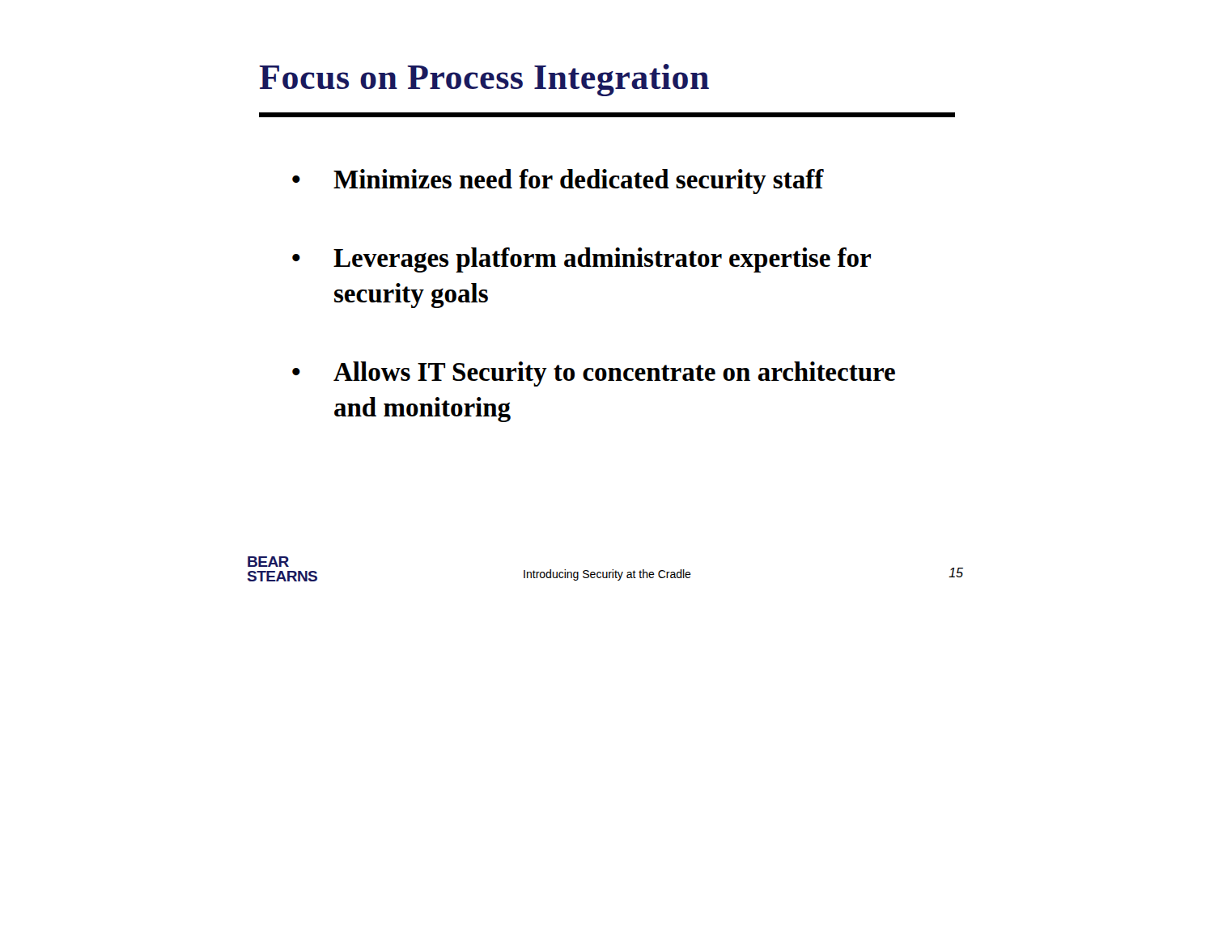Focus on Process Integration
Minimizes need for dedicated security staff
Leverages platform administrator expertise for security goals
Allows IT Security to concentrate on architecture and monitoring
BEAR
STEARNS
Introducing Security at the Cradle
15